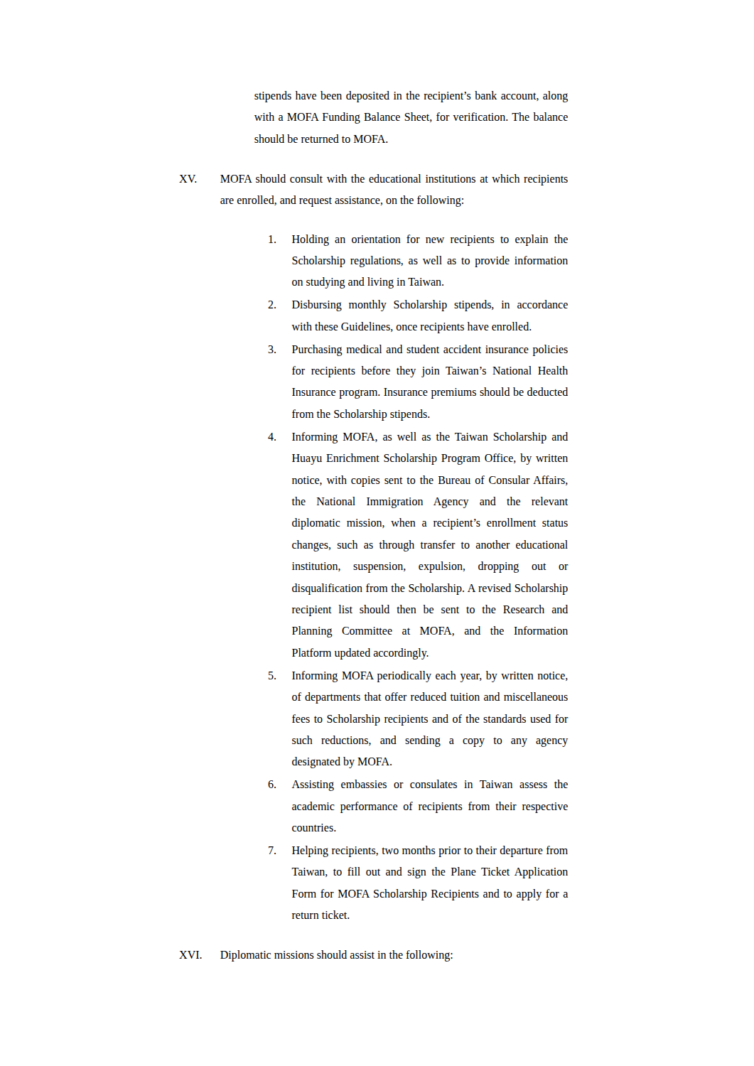stipends have been deposited in the recipient’s bank account, along with a MOFA Funding Balance Sheet, for verification. The balance should be returned to MOFA.
XV.
MOFA should consult with the educational institutions at which recipients are enrolled, and request assistance, on the following:
1. Holding an orientation for new recipients to explain the Scholarship regulations, as well as to provide information on studying and living in Taiwan.
2. Disbursing monthly Scholarship stipends, in accordance with these Guidelines, once recipients have enrolled.
3. Purchasing medical and student accident insurance policies for recipients before they join Taiwan’s National Health Insurance program. Insurance premiums should be deducted from the Scholarship stipends.
4. Informing MOFA, as well as the Taiwan Scholarship and Huayu Enrichment Scholarship Program Office, by written notice, with copies sent to the Bureau of Consular Affairs, the National Immigration Agency and the relevant diplomatic mission, when a recipient’s enrollment status changes, such as through transfer to another educational institution, suspension, expulsion, dropping out or disqualification from the Scholarship. A revised Scholarship recipient list should then be sent to the Research and Planning Committee at MOFA, and the Information Platform updated accordingly.
5. Informing MOFA periodically each year, by written notice, of departments that offer reduced tuition and miscellaneous fees to Scholarship recipients and of the standards used for such reductions, and sending a copy to any agency designated by MOFA.
6. Assisting embassies or consulates in Taiwan assess the academic performance of recipients from their respective countries.
7. Helping recipients, two months prior to their departure from Taiwan, to fill out and sign the Plane Ticket Application Form for MOFA Scholarship Recipients and to apply for a return ticket.
XVI.
Diplomatic missions should assist in the following: